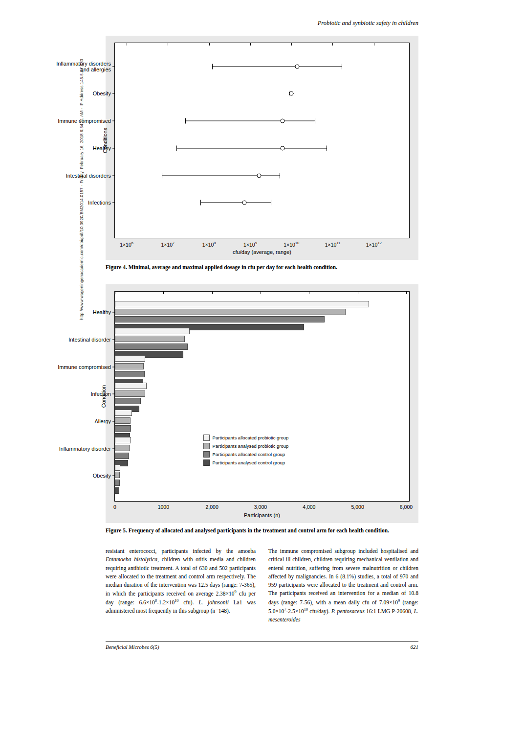http://www.wageningenacademic.com/doi/pdf/10.3920/BM2014.0157 - Friday, February 16, 2018 6:54:11 AM - IP Address:145.5.87.233
Probiotic and synbiotic safety in children
Conditions
Inflammatory disordersand allergies
Obesity
Immune compromised
Healthy
Intestinal disorders
Infections
1×106
1×107
1×108
1×109
1×1010
1×1011
1×1012
cfu/day (average, range)
Figure 4. Minimal, average and maximal applied dosage in cfu per day for each health condition.
Condition
Healthy
Intestinal disorder
Immune compromised
Infection
Allergy
Inflammatory disorder
Obesity
0
1000
2,000
3,000
4,000
5,000
6,000
Participants allocated probiotic group
Participants analysed probiotic group
Participants allocated control group
Participants analysed control group
Participants (n)
Figure 5. Frequency of allocated and analysed participants in the treatment and control arm for each health condition.
resistant enterococci, participants infected by the amoeba Entamoeba histolytica, children with otitis media and children requiring antibiotic treatment. A total of 630 and 502 participants were allocated to the treatment and control arm respectively. The median duration of the intervention was 12.5 days (range: 7-365), in which the participants received on average 2.38×109 cfu per day (range: 6.6×108-1.2×1010 cfu). L. johnsonii La1 was administered most frequently in this subgroup (n=148).
The immune compromised subgroup included hospitalised and critical ill children, children requiring mechanical ventilation and enteral nutrition, suffering from severe malnutrition or children affected by malignancies. In 6 (8.1%) studies, a total of 970 and 959 participants were allocated to the treatment and control arm. The participants received an intervention for a median of 10.8 days (range: 7-56), with a mean daily cfu of 7.09×109 (range: 5.0×107-2.5×1010 cfu/day). P. pentosaceus 16:1 LMG P-20608, L. mesenteroides
Beneficial Microbes 6(5) 621